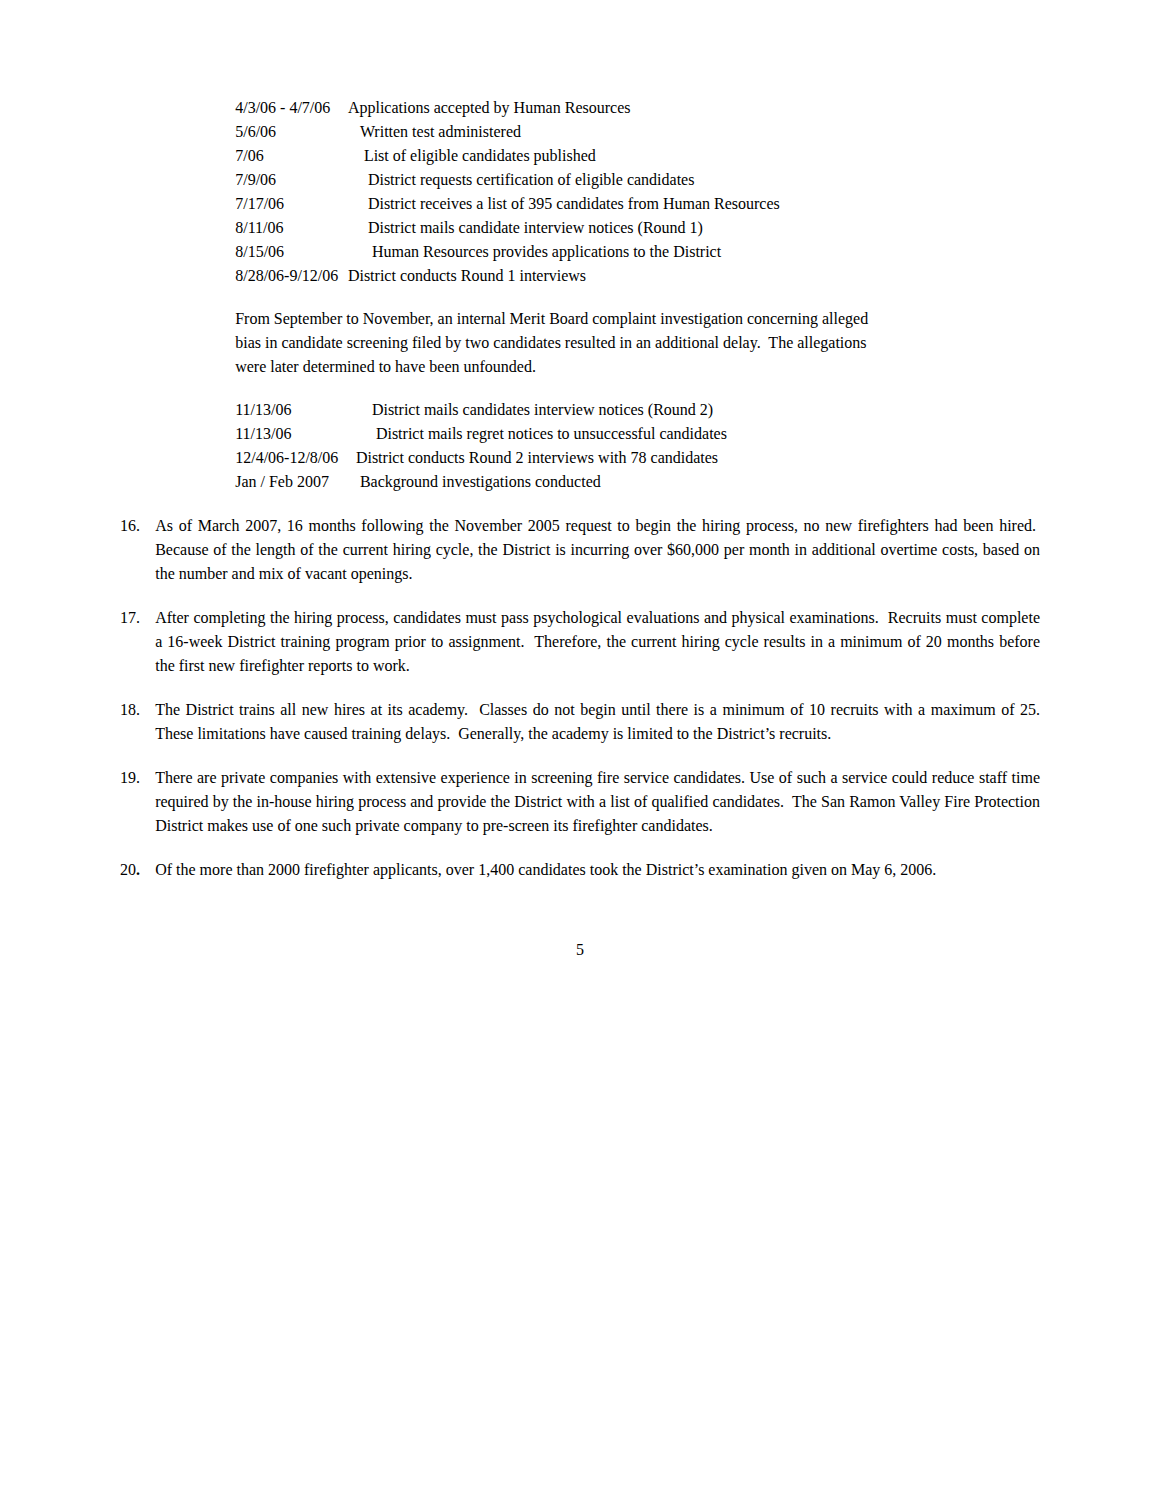| 4/3/06 - 4/7/06 | Applications accepted by Human Resources |
| 5/6/06 | Written test administered |
| 7/06 | List of eligible candidates published |
| 7/9/06 | District requests certification of eligible candidates |
| 7/17/06 | District receives a list of 395 candidates from Human Resources |
| 8/11/06 | District mails candidate interview notices (Round 1) |
| 8/15/06 | Human Resources provides applications to the District |
| 8/28/06-9/12/06 | District conducts Round 1 interviews |
From September to November, an internal Merit Board complaint investigation concerning alleged bias in candidate screening filed by two candidates resulted in an additional delay. The allegations were later determined to have been unfounded.
| 11/13/06 | District mails candidates interview notices (Round 2) |
| 11/13/06 | District mails regret notices to unsuccessful candidates |
| 12/4/06-12/8/06 | District conducts Round 2 interviews with 78 candidates |
| Jan / Feb 2007 | Background investigations conducted |
16. As of March 2007, 16 months following the November 2005 request to begin the hiring process, no new firefighters had been hired. Because of the length of the current hiring cycle, the District is incurring over $60,000 per month in additional overtime costs, based on the number and mix of vacant openings.
17. After completing the hiring process, candidates must pass psychological evaluations and physical examinations. Recruits must complete a 16-week District training program prior to assignment. Therefore, the current hiring cycle results in a minimum of 20 months before the first new firefighter reports to work.
18. The District trains all new hires at its academy. Classes do not begin until there is a minimum of 10 recruits with a maximum of 25. These limitations have caused training delays. Generally, the academy is limited to the District’s recruits.
19. There are private companies with extensive experience in screening fire service candidates. Use of such a service could reduce staff time required by the in-house hiring process and provide the District with a list of qualified candidates. The San Ramon Valley Fire Protection District makes use of one such private company to pre-screen its firefighter candidates.
20. Of the more than 2000 firefighter applicants, over 1,400 candidates took the District’s examination given on May 6, 2006.
5